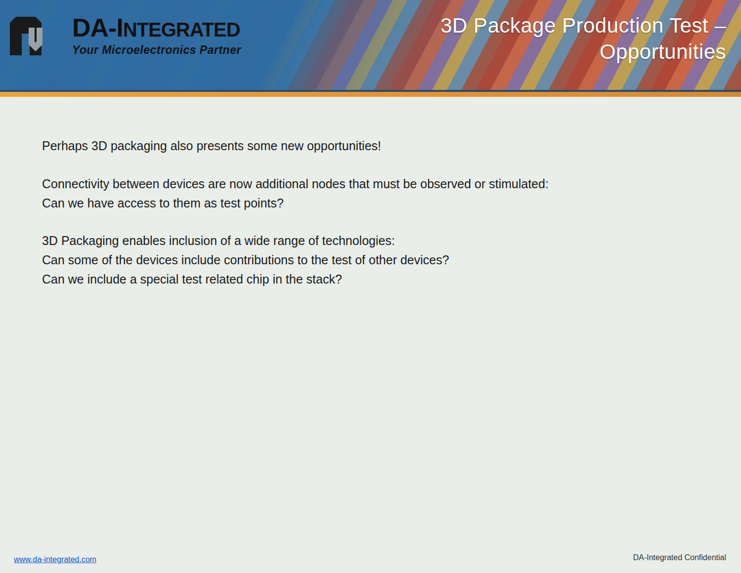DA-INTEGRATED
Your Microelectronics Partner
3D Package Production Test –
Opportunities
Perhaps 3D packaging also presents some new opportunities!
Connectivity between devices are now additional nodes that must be observed or stimulated:
Can we have access to them as test points?
3D Packaging enables inclusion of a wide range of technologies:
Can some of the devices include contributions to the test of other devices?
Can we include a special test related chip in the stack?
www.da-integrated.com DA-Integrated Confidential